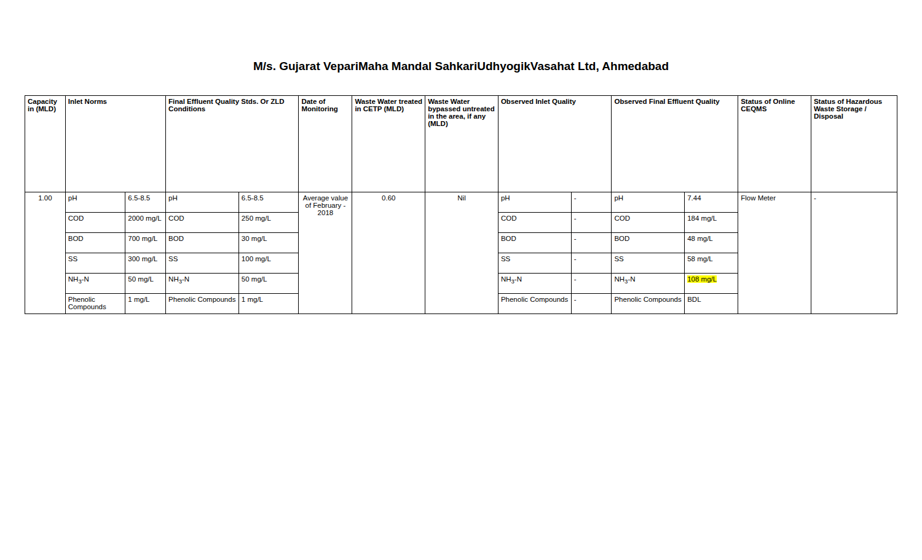M/s. Gujarat VepariMaha Mandal SahkariUdhyogikVasahat Ltd, Ahmedabad
| Capacity in (MLD) | Inlet Norms | Final Effluent Quality Stds. Or ZLD Conditions | Date of Monitoring | Waste Water treated in CETP (MLD) | Waste Water bypassed untreated in the area, if any (MLD) | Observed Inlet Quality | Observed Final Effluent Quality | Status of Online CEQMS | Status of Hazardous Waste Storage / Disposal |
| --- | --- | --- | --- | --- | --- | --- | --- | --- | --- |
| 1.00 | pH | 6.5-8.5 | pH | 6.5-8.5 | Average value of February - 2018 | 0.60 | Nil | pH | - | pH | 7.44 | Flow Meter | - |
| COD | 2000 mg/L | COD | 250 mg/L | COD | - | COD | 184 mg/L |
| BOD | 700 mg/L | BOD | 30 mg/L | BOD | - | BOD | 48 mg/L |
| SS | 300 mg/L | SS | 100 mg/L | SS | - | SS | 58 mg/L |
| NH 3 -N | 50 mg/L | NH 3 -N | 50 mg/L | NH 3 -N | - | NH 3 -N | 108 mg/L |
| Phenolic Compounds | 1 mg/L | Phenolic Compounds | 1 mg/L | Phenolic Compounds | - | Phenolic Compounds | BDL |